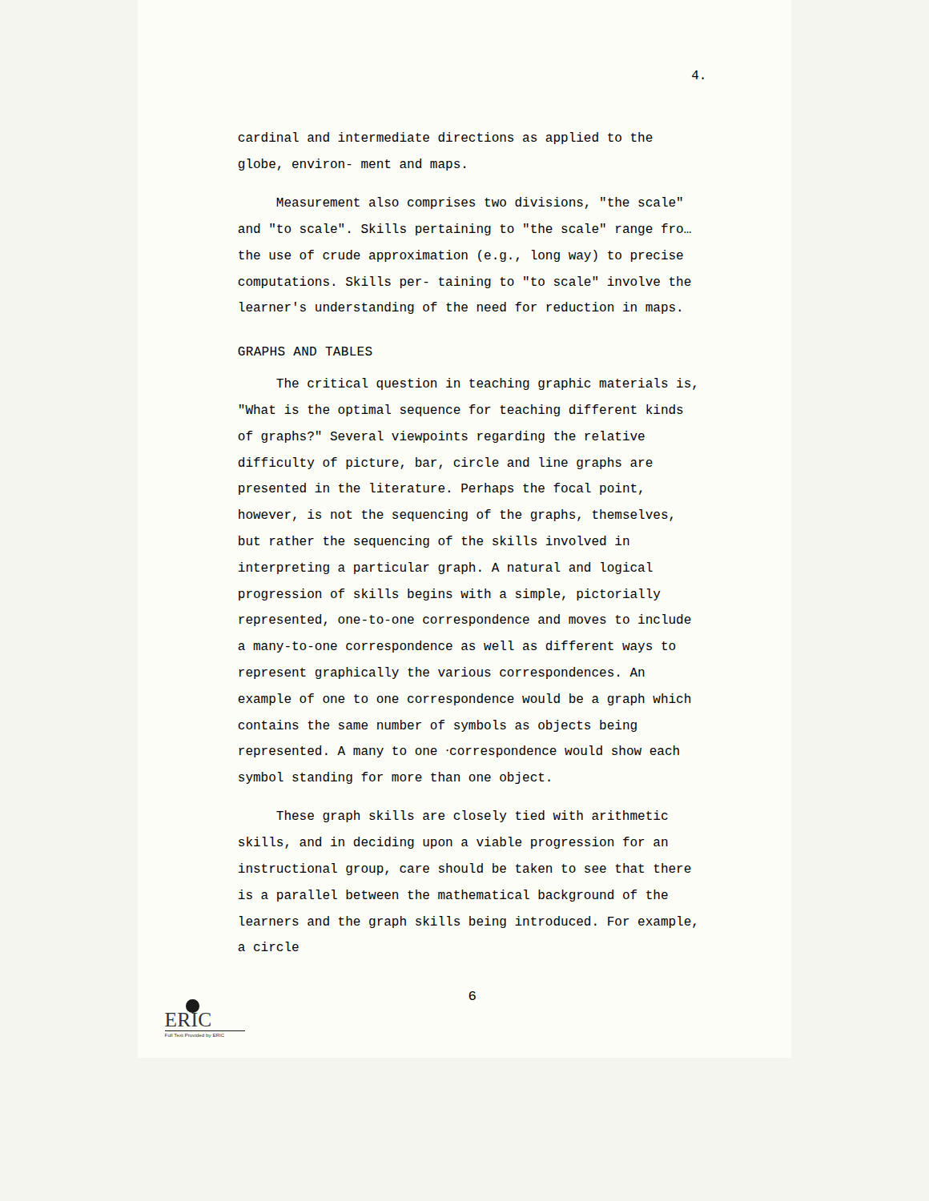4.
cardinal and intermediate directions as applied to the globe, environ- ment and maps.
Measurement also comprises two divisions, "the scale" and "to scale". Skills pertaining to "the scale" range fro… the use of crude approximation (e.g., long way) to precise computations. Skills per- taining to "to scale" involve the learner's understanding of the need for reduction in maps.
GRAPHS AND TABLES
The critical question in teaching graphic materials is, "What is the optimal sequence for teaching different kinds of graphs?" Several viewpoints regarding the relative difficulty of picture, bar, circle and line graphs are presented in the literature. Perhaps the focal point, however, is not the sequencing of the graphs, themselves, but rather the sequencing of the skills involved in interpreting a particular graph. A natural and logical progression of skills begins with a simple, pictorially represented, one-to-one correspondence and moves to include a many-to-one correspondence as well as different ways to represent graphically the various correspondences. An example of one to one correspondence would be a graph which contains the same number of symbols as objects being represented. A many to one ‧correspondence would show each symbol standing for more than one object.
These graph skills are closely tied with arithmetic skills, and in deciding upon a viable progression for an instructional group, care should be taken to see that there is a parallel between the mathematical background of the learners and the graph skills being introduced. For example, a circle
6
ERIC
Full Text Provided by ERIC